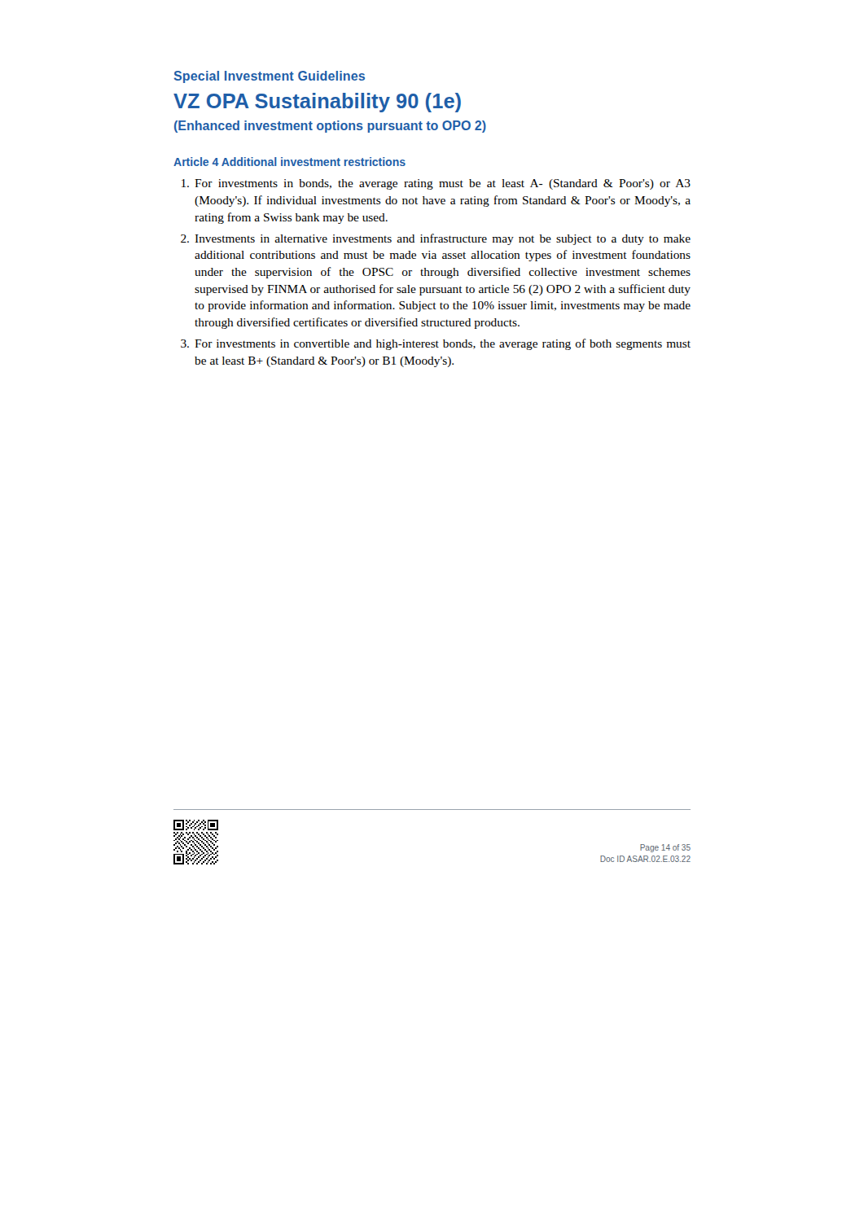Special Investment Guidelines
VZ OPA Sustainability 90 (1e)
(Enhanced investment options pursuant to OPO 2)
Article 4 Additional investment restrictions
For investments in bonds, the average rating must be at least A- (Standard & Poor's) or A3 (Moody's). If individual investments do not have a rating from Standard & Poor's or Moody's, a rating from a Swiss bank may be used.
Investments in alternative investments and infrastructure may not be subject to a duty to make additional contributions and must be made via asset allocation types of investment foundations under the supervision of the OPSC or through diversified collective investment schemes supervised by FINMA or authorised for sale pursuant to article 56 (2) OPO 2 with a sufficient duty to provide information and information. Subject to the 10% issuer limit, investments may be made through diversified certificates or diversified structured products.
For investments in convertible and high-interest bonds, the average rating of both segments must be at least B+ (Standard & Poor's) or B1 (Moody's).
Page 14 of 35
Doc ID ASAR.02.E.03.22